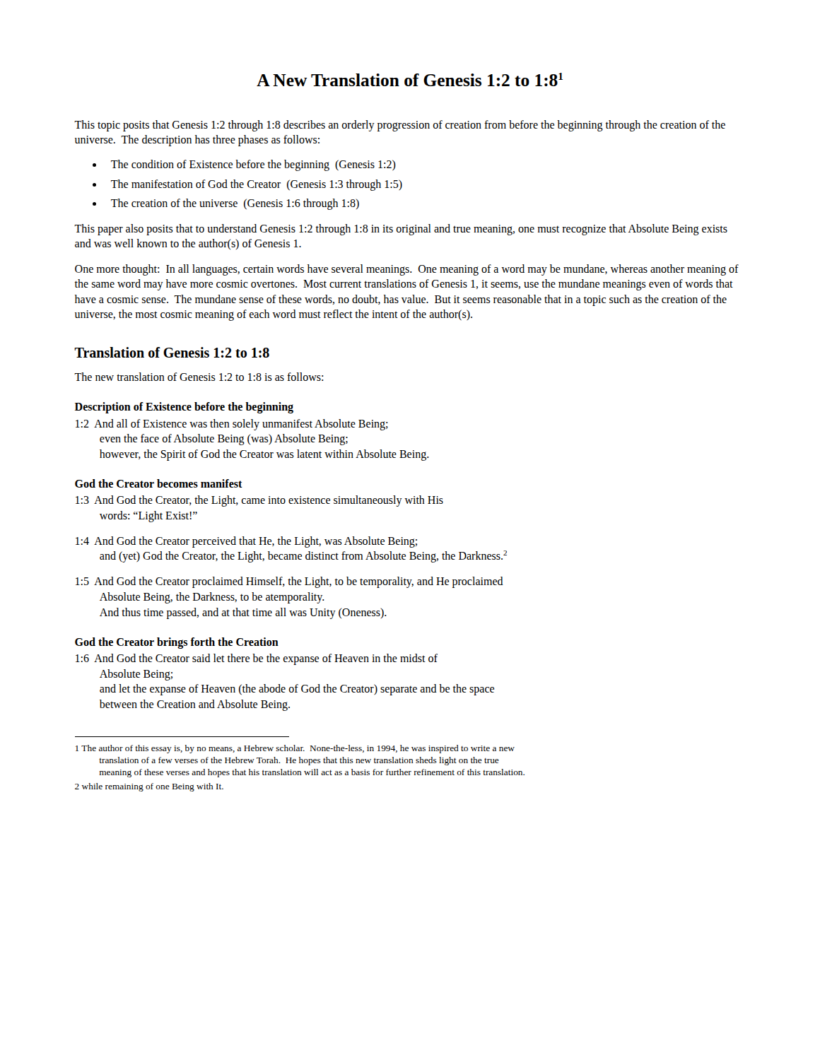A New Translation of Genesis 1:2 to 1:81
This topic posits that Genesis 1:2 through 1:8 describes an orderly progression of creation from before the beginning through the creation of the universe. The description has three phases as follows:
The condition of Existence before the beginning (Genesis 1:2)
The manifestation of God the Creator (Genesis 1:3 through 1:5)
The creation of the universe (Genesis 1:6 through 1:8)
This paper also posits that to understand Genesis 1:2 through 1:8 in its original and true meaning, one must recognize that Absolute Being exists and was well known to the author(s) of Genesis 1.
One more thought: In all languages, certain words have several meanings. One meaning of a word may be mundane, whereas another meaning of the same word may have more cosmic overtones. Most current translations of Genesis 1, it seems, use the mundane meanings even of words that have a cosmic sense. The mundane sense of these words, no doubt, has value. But it seems reasonable that in a topic such as the creation of the universe, the most cosmic meaning of each word must reflect the intent of the author(s).
Translation of Genesis 1:2 to 1:8
The new translation of Genesis 1:2 to 1:8 is as follows:
Description of Existence before the beginning
1:2 And all of Existence was then solely unmanifest Absolute Being; even the face of Absolute Being (was) Absolute Being; however, the Spirit of God the Creator was latent within Absolute Being.
God the Creator becomes manifest
1:3 And God the Creator, the Light, came into existence simultaneously with His words: “Light Exist!”
1:4 And God the Creator perceived that He, the Light, was Absolute Being; and (yet) God the Creator, the Light, became distinct from Absolute Being, the Darkness.2
1:5 And God the Creator proclaimed Himself, the Light, to be temporality, and He proclaimed Absolute Being, the Darkness, to be atemporality. And thus time passed, and at that time all was Unity (Oneness).
God the Creator brings forth the Creation
1:6 And God the Creator said let there be the expanse of Heaven in the midst of Absolute Being; and let the expanse of Heaven (the abode of God the Creator) separate and be the space between the Creation and Absolute Being.
1 The author of this essay is, by no means, a Hebrew scholar. None-the-less, in 1994, he was inspired to write a new translation of a few verses of the Hebrew Torah. He hopes that this new translation sheds light on the true meaning of these verses and hopes that his translation will act as a basis for further refinement of this translation.
2 while remaining of one Being with It.